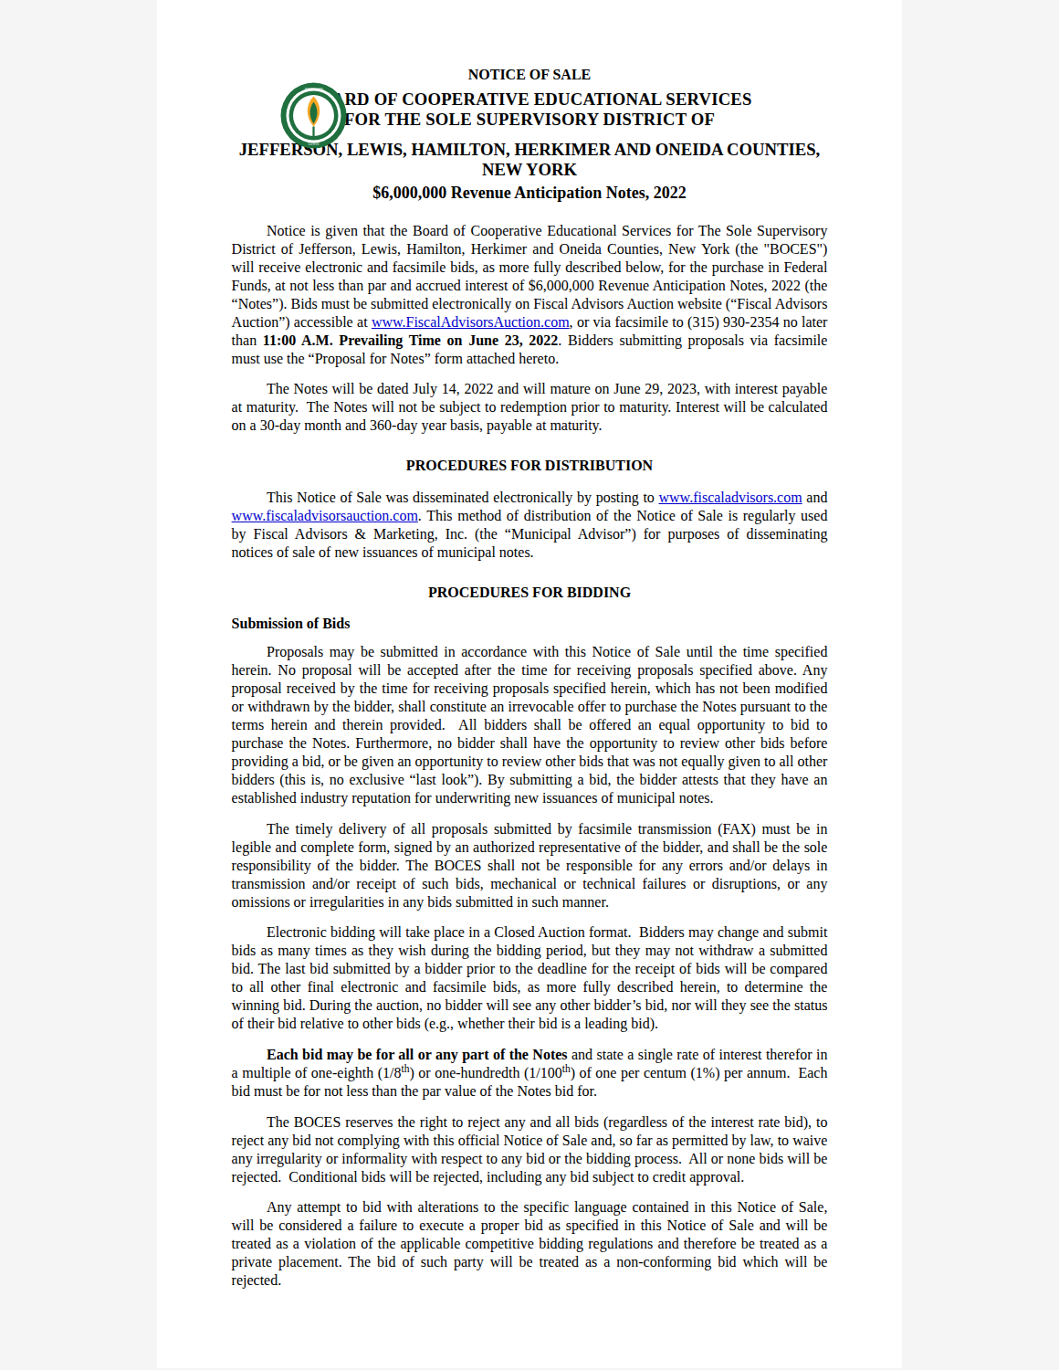NOTICE OF SALE
JEFFERSON LEWIS
BOARD OF COOPERATIVE EDUCATIONAL SERVICES FOR THE SOLE SUPERVISORY DISTRICT OF
JEFFERSON, LEWIS, HAMILTON, HERKIMER AND ONEIDA COUNTIES, NEW YORK
$6,000,000 Revenue Anticipation Notes, 2022
Notice is given that the Board of Cooperative Educational Services for The Sole Supervisory District of Jefferson, Lewis, Hamilton, Herkimer and Oneida Counties, New York (the "BOCES") will receive electronic and facsimile bids, as more fully described below, for the purchase in Federal Funds, at not less than par and accrued interest of $6,000,000 Revenue Anticipation Notes, 2022 (the “Notes”). Bids must be submitted electronically on Fiscal Advisors Auction website (“Fiscal Advisors Auction”) accessible at www.FiscalAdvisorsAuction.com, or via facsimile to (315) 930-2354 no later than 11:00 A.M. Prevailing Time on June 23, 2022. Bidders submitting proposals via facsimile must use the “Proposal for Notes” form attached hereto.
The Notes will be dated July 14, 2022 and will mature on June 29, 2023, with interest payable at maturity. The Notes will not be subject to redemption prior to maturity. Interest will be calculated on a 30-day month and 360-day year basis, payable at maturity.
PROCEDURES FOR DISTRIBUTION
This Notice of Sale was disseminated electronically by posting to www.fiscaladvisors.com and www.fiscaladvisorsauction.com. This method of distribution of the Notice of Sale is regularly used by Fiscal Advisors & Marketing, Inc. (the “Municipal Advisor”) for purposes of disseminating notices of sale of new issuances of municipal notes.
PROCEDURES FOR BIDDING
Submission of Bids
Proposals may be submitted in accordance with this Notice of Sale until the time specified herein. No proposal will be accepted after the time for receiving proposals specified above. Any proposal received by the time for receiving proposals specified herein, which has not been modified or withdrawn by the bidder, shall constitute an irrevocable offer to purchase the Notes pursuant to the terms herein and therein provided. All bidders shall be offered an equal opportunity to bid to purchase the Notes. Furthermore, no bidder shall have the opportunity to review other bids before providing a bid, or be given an opportunity to review other bids that was not equally given to all other bidders (this is, no exclusive “last look”). By submitting a bid, the bidder attests that they have an established industry reputation for underwriting new issuances of municipal notes.
The timely delivery of all proposals submitted by facsimile transmission (FAX) must be in legible and complete form, signed by an authorized representative of the bidder, and shall be the sole responsibility of the bidder. The BOCES shall not be responsible for any errors and/or delays in transmission and/or receipt of such bids, mechanical or technical failures or disruptions, or any omissions or irregularities in any bids submitted in such manner.
Electronic bidding will take place in a Closed Auction format. Bidders may change and submit bids as many times as they wish during the bidding period, but they may not withdraw a submitted bid. The last bid submitted by a bidder prior to the deadline for the receipt of bids will be compared to all other final electronic and facsimile bids, as more fully described herein, to determine the winning bid. During the auction, no bidder will see any other bidder’s bid, nor will they see the status of their bid relative to other bids (e.g., whether their bid is a leading bid).
Each bid may be for all or any part of the Notes and state a single rate of interest therefor in a multiple of one-eighth (1/8th) or one-hundredth (1/100th) of one per centum (1%) per annum. Each bid must be for not less than the par value of the Notes bid for.
The BOCES reserves the right to reject any and all bids (regardless of the interest rate bid), to reject any bid not complying with this official Notice of Sale and, so far as permitted by law, to waive any irregularity or informality with respect to any bid or the bidding process. All or none bids will be rejected. Conditional bids will be rejected, including any bid subject to credit approval.
Any attempt to bid with alterations to the specific language contained in this Notice of Sale, will be considered a failure to execute a proper bid as specified in this Notice of Sale and will be treated as a violation of the applicable competitive bidding regulations and therefore be treated as a private placement. The bid of such party will be treated as a non-conforming bid which will be rejected.